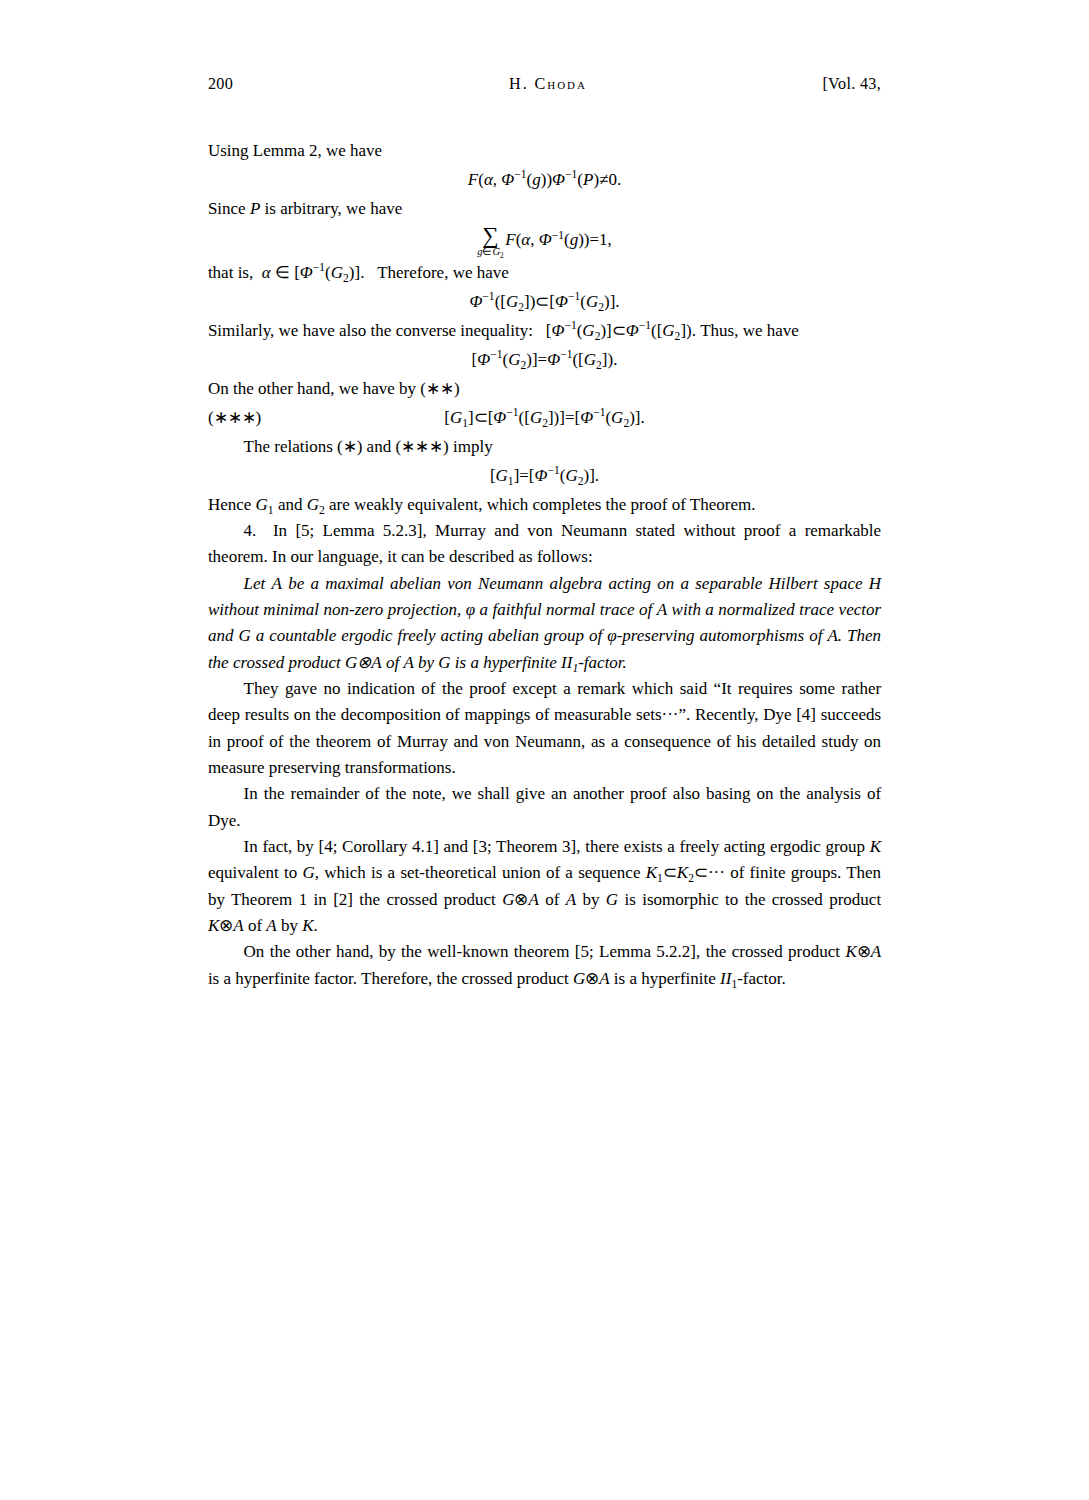200 H. Choda [Vol. 43,
Using Lemma 2, we have
F(α, Φ−1(g))Φ−1(P)≠0.
Since P is arbitrary, we have
∑g∈G2 F(α, Φ−1(g))=1,
that is, α ∈ [Φ−1(G2)]. Therefore, we have
Φ−1([G2])⊂[Φ−1(G2)].
Similarly, we have also the converse inequality: [Φ−1(G2)]⊂Φ−1([G2]). Thus, we have
[Φ−1(G2)]=Φ−1([G2]).
On the other hand, we have by (∗∗)
(∗∗∗) [G1]⊂[Φ−1([G2])]=[Φ−1(G2)].
The relations (∗) and (∗∗∗) imply
[G1]=[Φ−1(G2)].
Hence G1 and G2 are weakly equivalent, which completes the proof of Theorem.
4. In [5; Lemma 5.2.3], Murray and von Neumann stated without proof a remarkable theorem. In our language, it can be described as follows:
Let A be a maximal abelian von Neumann algebra acting on a separable Hilbert space H without minimal non-zero projection, φ a faithful normal trace of A with a normalized trace vector and G a countable ergodic freely acting abelian group of φ-preserving automorphisms of A. Then the crossed product G⊗A of A by G is a hyperfinite II1-factor.
They gave no indication of the proof except a remark which said “It requires some rather deep results on the decomposition of mappings of measurable sets···”. Recently, Dye [4] succeeds in proof of the theorem of Murray and von Neumann, as a consequence of his detailed study on measure preserving transformations.
In the remainder of the note, we shall give an another proof also basing on the analysis of Dye.
In fact, by [4; Corollary 4.1] and [3; Theorem 3], there exists a freely acting ergodic group K equivalent to G, which is a set-theoretical union of a sequence K1⊂K2⊂··· of finite groups. Then by Theorem 1 in [2] the crossed product G⊗A of A by G is isomorphic to the crossed product K⊗A of A by K.
On the other hand, by the well-known theorem [5; Lemma 5.2.2], the crossed product K⊗A is a hyperfinite factor. Therefore, the crossed product G⊗A is a hyperfinite II1-factor.